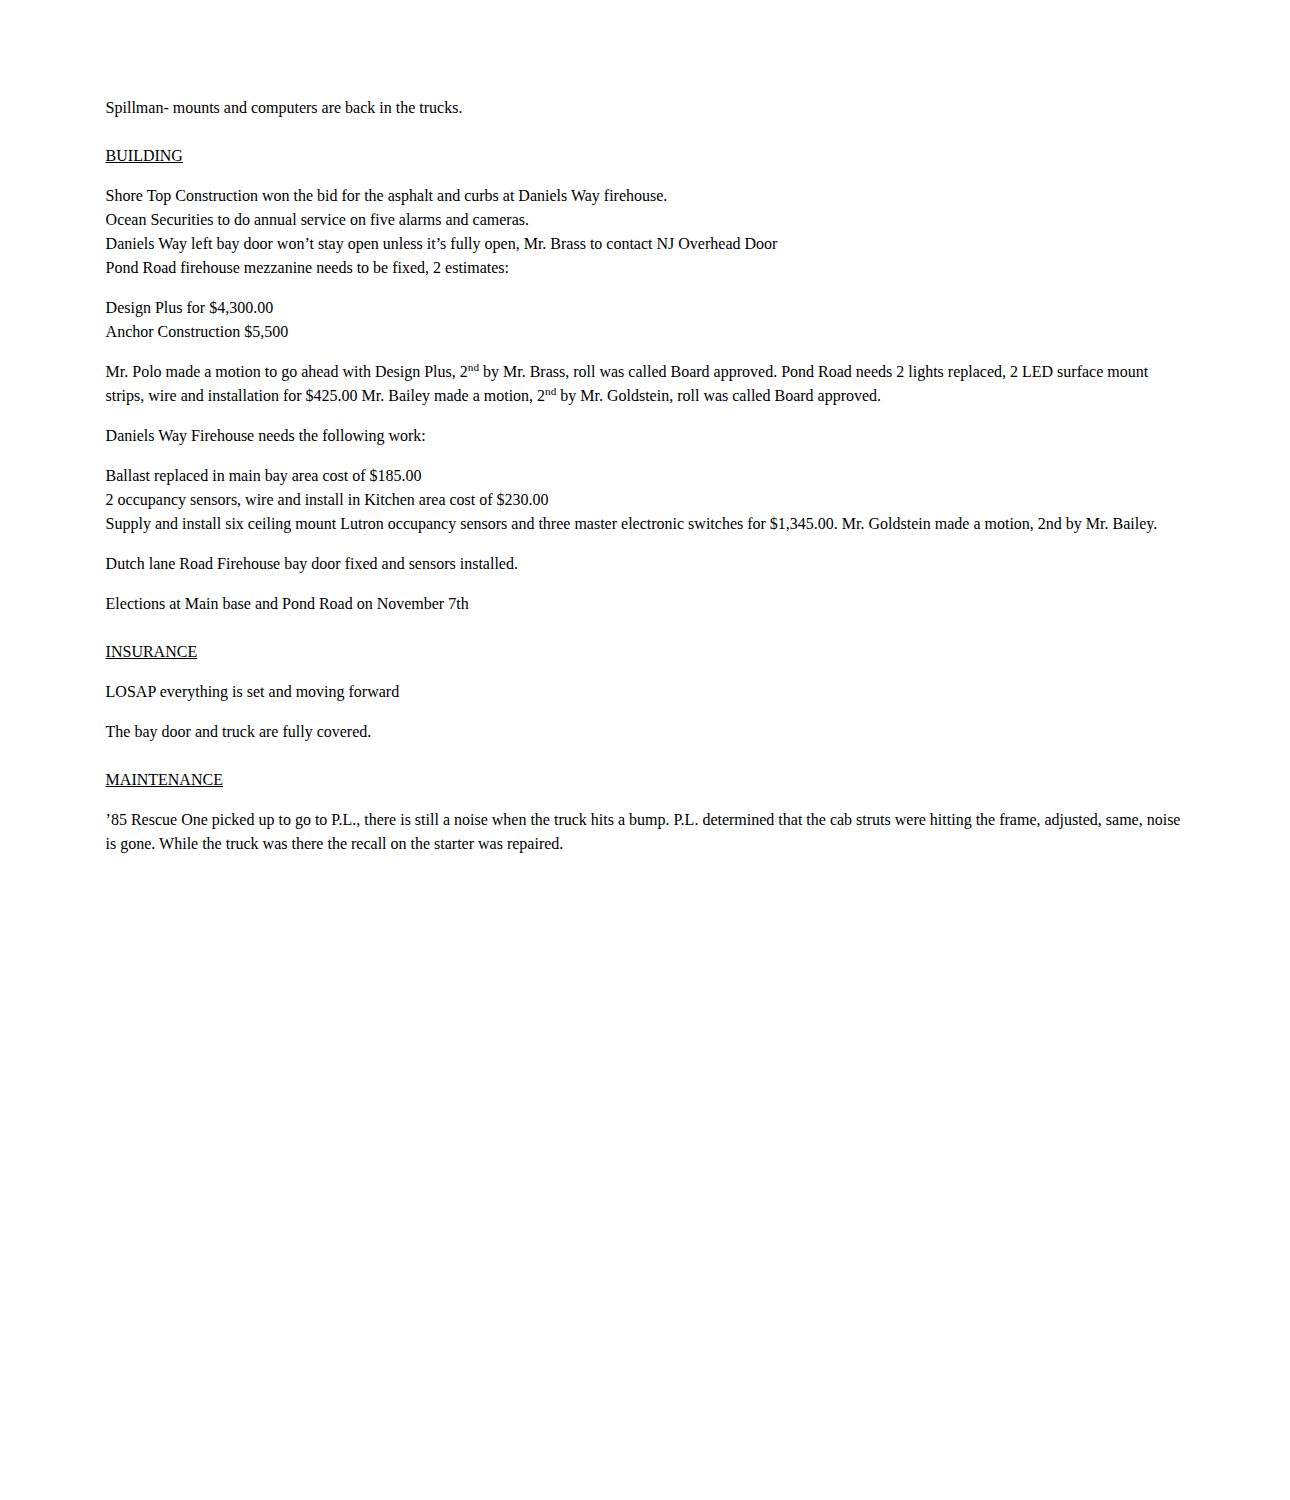Spillman- mounts and computers are back in the trucks.
BUILDING
Shore Top Construction won the bid for the asphalt and curbs at Daniels Way firehouse.
Ocean Securities to do annual service on five alarms and cameras.
Daniels Way left bay door won’t stay open unless it’s fully open, Mr. Brass to contact NJ Overhead Door
Pond Road firehouse mezzanine needs to be fixed, 2 estimates:
Design Plus for $4,300.00
Anchor Construction $5,500
Mr. Polo made a motion to go ahead with Design Plus, 2nd by Mr. Brass, roll was called Board approved. Pond Road needs 2 lights replaced, 2 LED surface mount strips, wire and installation for $425.00 Mr. Bailey made a motion, 2nd by Mr. Goldstein, roll was called Board approved.
Daniels Way Firehouse needs the following work:
Ballast replaced in main bay area cost of $185.00
2 occupancy sensors, wire and install in Kitchen area cost of $230.00
Supply and install six ceiling mount Lutron occupancy sensors and three master electronic switches for $1,345.00. Mr. Goldstein made a motion, 2nd by Mr. Bailey.
Dutch lane Road Firehouse bay door fixed and sensors installed.
Elections at Main base and Pond Road on November 7th
INSURANCE
LOSAP everything is set and moving forward
The bay door and truck are fully covered.
MAINTENANCE
’85 Rescue One picked up to go to P.L., there is still a noise when the truck hits a bump. P.L. determined that the cab struts were hitting the frame, adjusted, same, noise is gone. While the truck was there the recall on the starter was repaired.